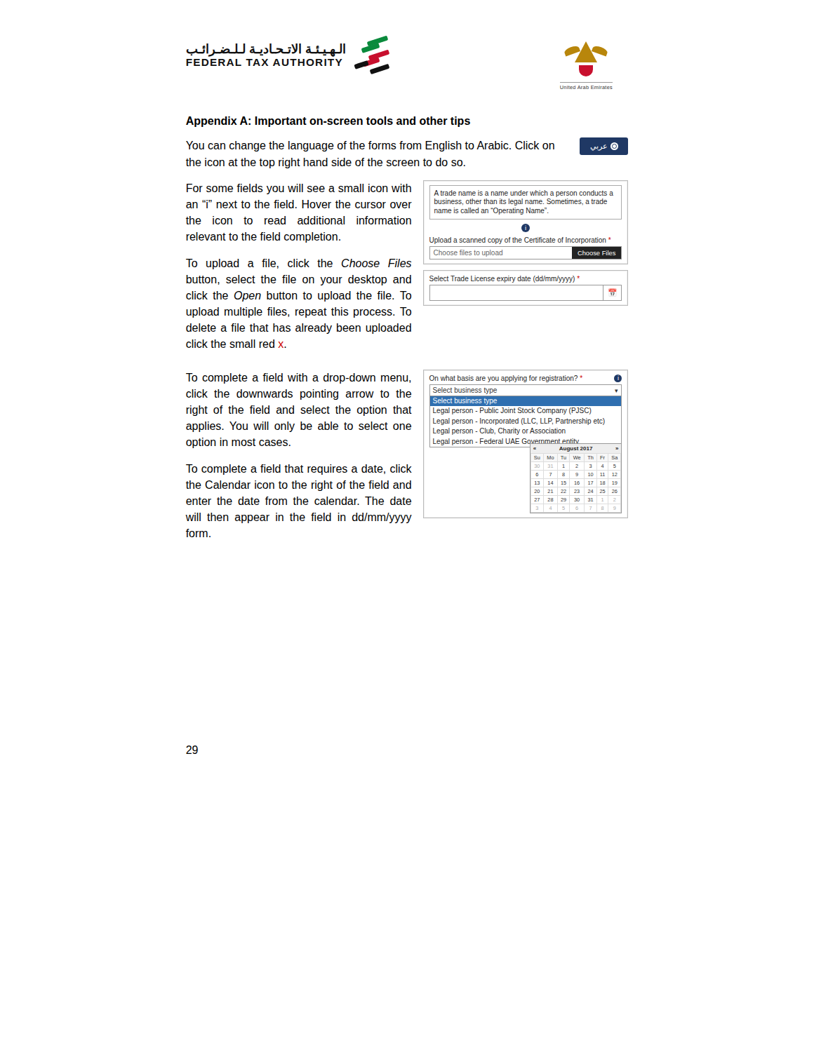الـهـيـئـة الاتـحـاديـة لـلـضـرائـب
FEDERAL TAX AUTHORITY
United Arab Emirates
Appendix A: Important on-screen tools and other tips
عربي
You can change the language of the forms from English to Arabic. Click on the icon at the top right hand side of the screen to do so.
For some fields you will see a small icon with an “i” next to the field. Hover the cursor over the icon to read additional information relevant to the field completion.
To upload a file, click the Choose Files button, select the file on your desktop and click the Open button to upload the file. To upload multiple files, repeat this process. To delete a file that has already been uploaded click the small red x.
A trade name is a name under which a person conducts a business, other than its legal name. Sometimes, a trade name is called an “Operating Name”.
i
Upload a scanned copy of the Certificate of Incorporation *
Choose files to upload
Choose Files
Select Trade License expiry date (dd/mm/yyyy) *
📅
To complete a field with a drop-down menu, click the downwards pointing arrow to the right of the field and select the option that applies. You will only be able to select one option in most cases.
To complete a field that requires a date, click the Calendar icon to the right of the field and enter the date from the calendar. The date will then appear in the field in dd/mm/yyyy form.
On what basis are you applying for registration? *
i
Select business type ▾
Select business type
Legal person - Public Joint Stock Company (PJSC)
Legal person - Incorporated (LLC, LLP, Partnership etc)
Legal person - Club, Charity or Association
Legal person - Federal UAE Government entity
« August 2017 »
| Su | Mo | Tu | We | Th | Fr | Sa |
| --- | --- | --- | --- | --- | --- | --- |
| 30 | 31 | 1 | 2 | 3 | 4 | 5 |
| 6 | 7 | 8 | 9 | 10 | 11 | 12 |
| 13 | 14 | 15 | 16 | 17 | 18 | 19 |
| 20 | 21 | 22 | 23 | 24 | 25 | 26 |
| 27 | 28 | 29 | 30 | 31 | 1 | 2 |
| 3 | 4 | 5 | 6 | 7 | 8 | 9 |
29